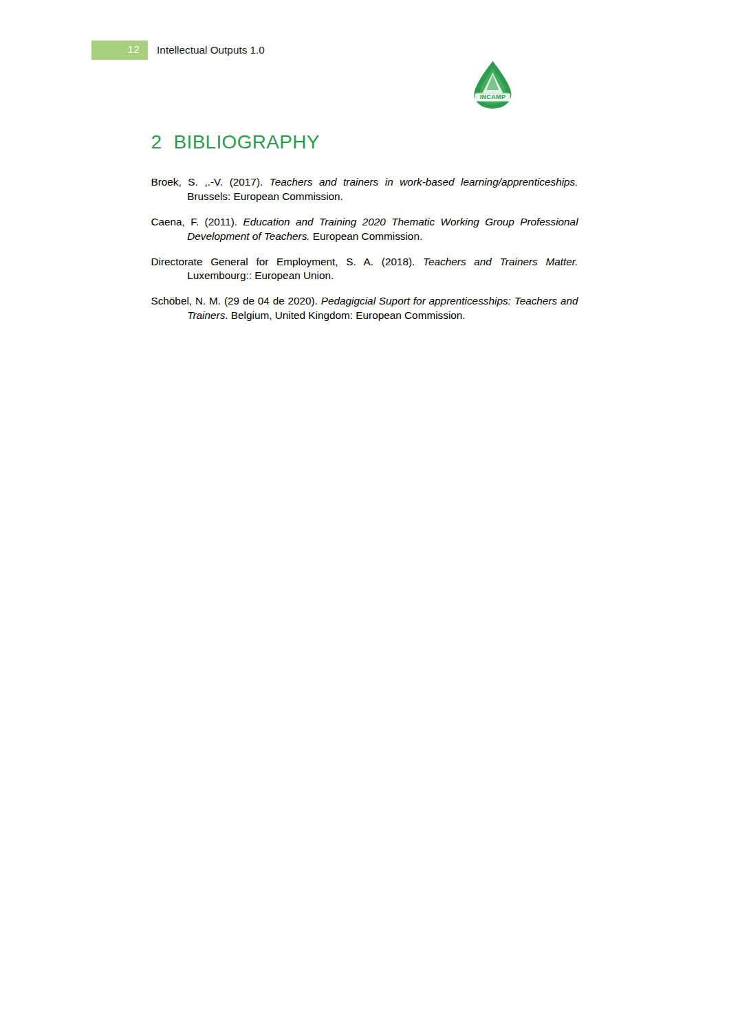12 Intellectual Outputs 1.0
INCAMP logo INCAMP
2 BIBLIOGRAPHY
Broek, S. ,.-V. (2017). Teachers and trainers in work-based learning/apprenticeships. Brussels: European Commission.
Caena, F. (2011). Education and Training 2020 Thematic Working Group Professional Development of Teachers. European Commission.
Directorate General for Employment, S. A. (2018). Teachers and Trainers Matter. Luxembourg:: European Union.
Schöbel, N. M. (29 de 04 de 2020). Pedagigcial Suport for apprenticesships: Teachers and Trainers. Belgium, United Kingdom: European Commission.